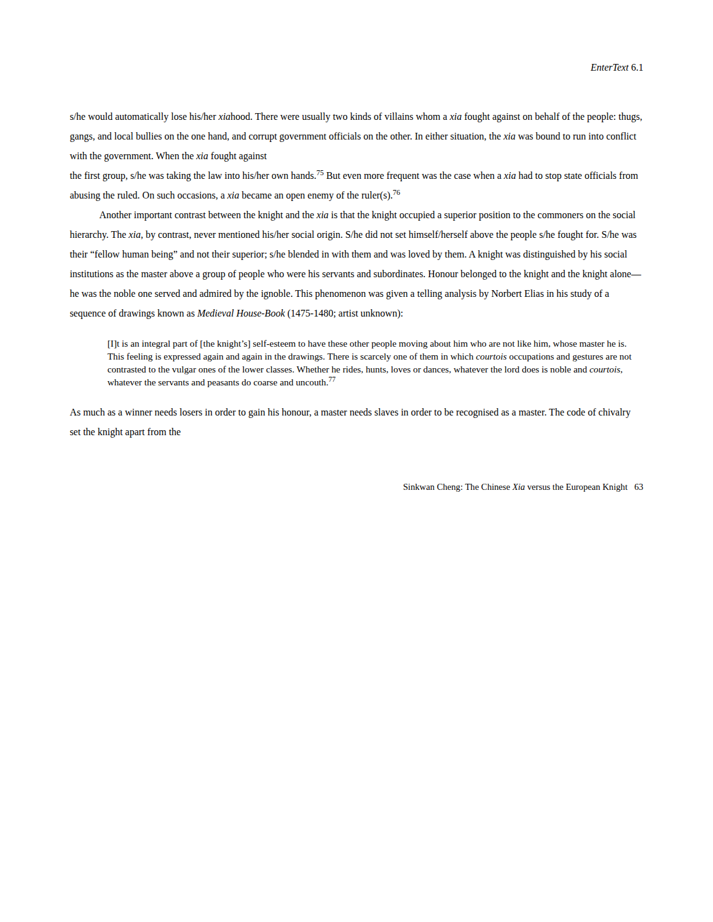EnterText 6.1
s/he would automatically lose his/her xiahood. There were usually two kinds of villains whom a xia fought against on behalf of the people: thugs, gangs, and local bullies on the one hand, and corrupt government officials on the other. In either situation, the xia was bound to run into conflict with the government. When the xia fought against
the first group, s/he was taking the law into his/her own hands.75 But even more frequent was the case when a xia had to stop state officials from abusing the ruled. On such occasions, a xia became an open enemy of the ruler(s).76
Another important contrast between the knight and the xia is that the knight occupied a superior position to the commoners on the social hierarchy. The xia, by contrast, never mentioned his/her social origin. S/he did not set himself/herself above the people s/he fought for. S/he was their “fellow human being” and not their superior; s/he blended in with them and was loved by them. A knight was distinguished by his social institutions as the master above a group of people who were his servants and subordinates. Honour belonged to the knight and the knight alone—he was the noble one served and admired by the ignoble. This phenomenon was given a telling analysis by Norbert Elias in his study of a sequence of drawings known as Medieval House-Book (1475-1480; artist unknown):
[I]t is an integral part of [the knight’s] self-esteem to have these other people moving about him who are not like him, whose master he is. This feeling is expressed again and again in the drawings. There is scarcely one of them in which courtois occupations and gestures are not contrasted to the vulgar ones of the lower classes. Whether he rides, hunts, loves or dances, whatever the lord does is noble and courtois, whatever the servants and peasants do coarse and uncouth.77
As much as a winner needs losers in order to gain his honour, a master needs slaves in order to be recognised as a master. The code of chivalry set the knight apart from the
Sinkwan Cheng: The Chinese Xia versus the European Knight 63